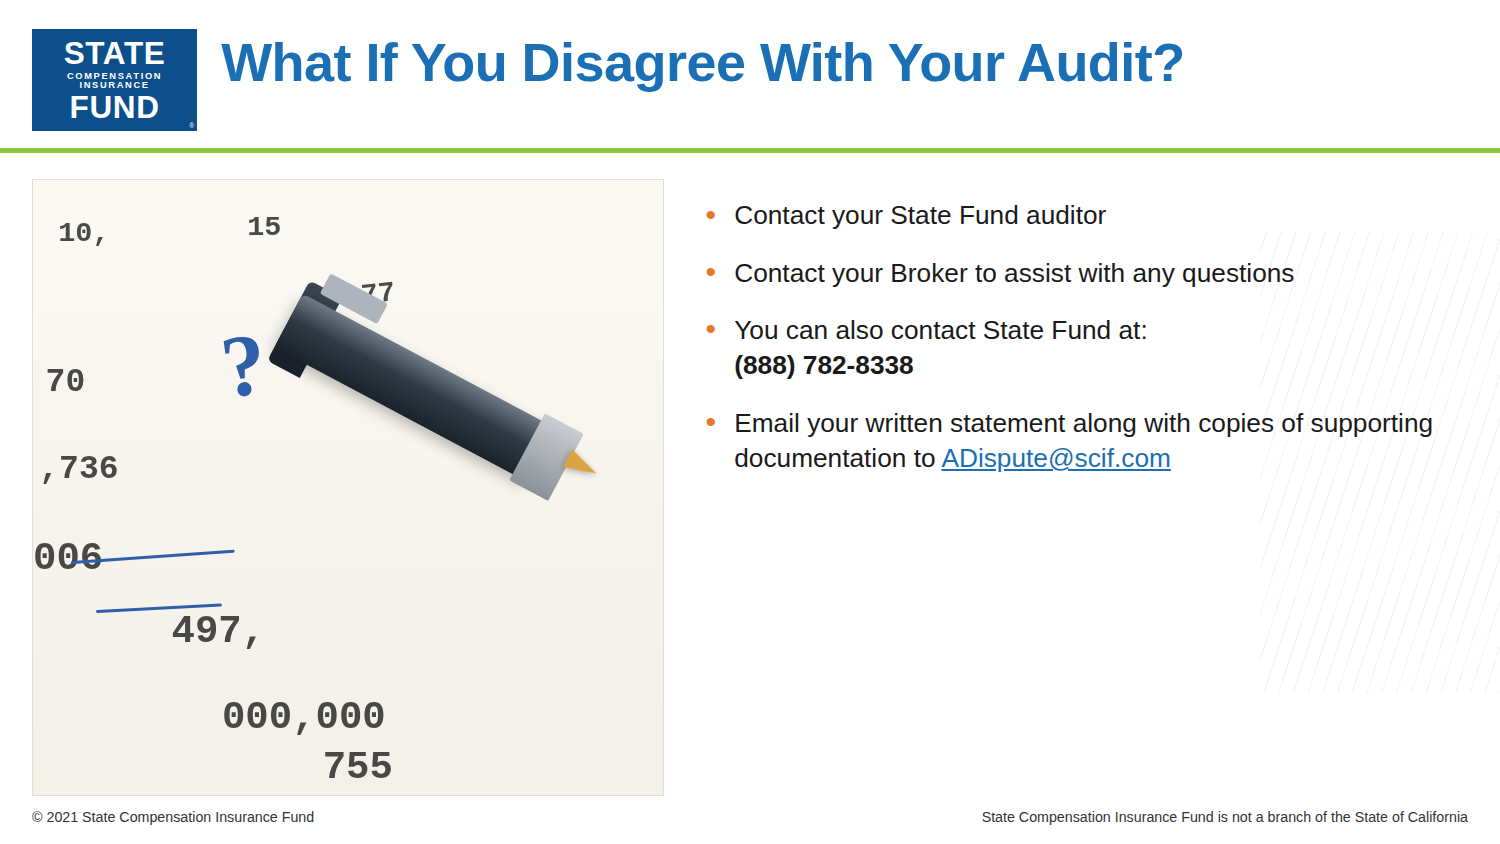STATE COMPENSATION
INSURANCE FUND ®
What If You Disagree With Your Audit?
10, 15 77 70 ,736 006 497, 000,000 755 ?
Contact your State Fund auditor
Contact your Broker to assist with any questions
You can also contact State Fund at:
(888) 782-8338
Email your written statement along with copies of supporting documentation to ADispute@scif.com
© 2021 State Compensation Insurance Fund
State Compensation Insurance Fund is not a branch of the State of California